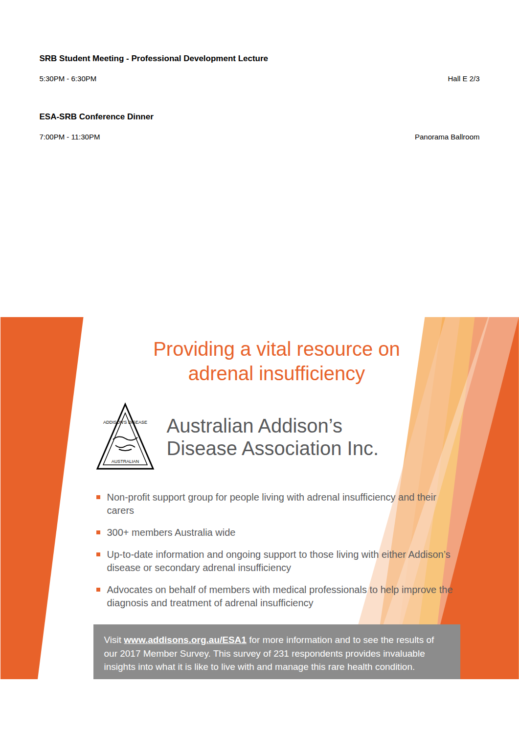SRB Student Meeting - Professional Development Lecture
5:30PM - 6:30PM Hall E 2/3
ESA-SRB Conference Dinner
7:00PM - 11:30PM Panorama Ballroom
Providing a vital resource on
adrenal insufficiency
ADDISON'S DISEASE AUSTRALIAN
Australian Addison’s
Disease Association Inc.
Non-profit support group for people living with adrenal insufficiency and their carers
300+ members Australia wide
Up-to-date information and ongoing support to those living with either Addison’s disease or secondary adrenal insufficiency
Advocates on behalf of members with medical professionals to help improve the diagnosis and treatment of adrenal insufficiency
Visit www.addisons.org.au/ESA1 for more information and to see the results of our 2017 Member Survey. This survey of 231 respondents provides invaluable insights into what it is like to live with and manage this rare health condition.